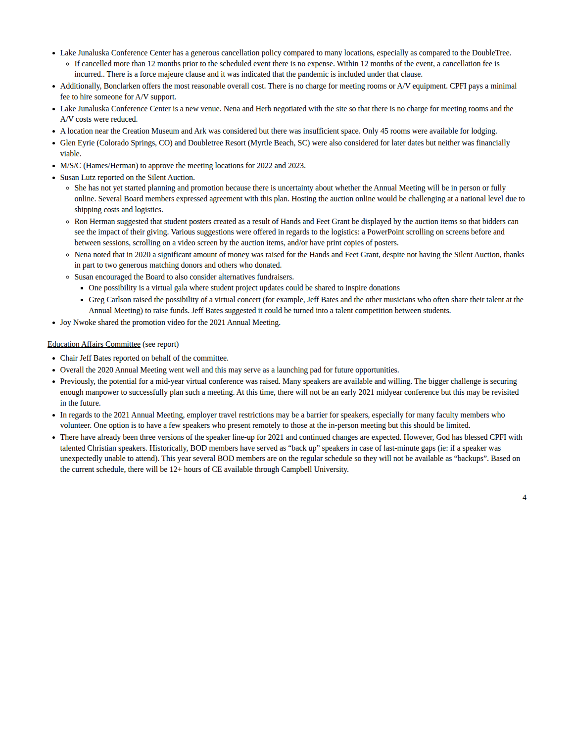Lake Junaluska Conference Center has a generous cancellation policy compared to many locations, especially as compared to the DoubleTree.
If cancelled more than 12 months prior to the scheduled event there is no expense. Within 12 months of the event, a cancellation fee is incurred.. There is a force majeure clause and it was indicated that the pandemic is included under that clause.
Additionally, Bonclarken offers the most reasonable overall cost. There is no charge for meeting rooms or A/V equipment. CPFI pays a minimal fee to hire someone for A/V support.
Lake Junaluska Conference Center is a new venue. Nena and Herb negotiated with the site so that there is no charge for meeting rooms and the A/V costs were reduced.
A location near the Creation Museum and Ark was considered but there was insufficient space. Only 45 rooms were available for lodging.
Glen Eyrie (Colorado Springs, CO) and Doubletree Resort (Myrtle Beach, SC) were also considered for later dates but neither was financially viable.
M/S/C (Hames/Herman) to approve the meeting locations for 2022 and 2023.
Susan Lutz reported on the Silent Auction.
She has not yet started planning and promotion because there is uncertainty about whether the Annual Meeting will be in person or fully online. Several Board members expressed agreement with this plan. Hosting the auction online would be challenging at a national level due to shipping costs and logistics.
Ron Herman suggested that student posters created as a result of Hands and Feet Grant be displayed by the auction items so that bidders can see the impact of their giving. Various suggestions were offered in regards to the logistics: a PowerPoint scrolling on screens before and between sessions, scrolling on a video screen by the auction items, and/or have print copies of posters.
Nena noted that in 2020 a significant amount of money was raised for the Hands and Feet Grant, despite not having the Silent Auction, thanks in part to two generous matching donors and others who donated.
Susan encouraged the Board to also consider alternatives fundraisers.
One possibility is a virtual gala where student project updates could be shared to inspire donations
Greg Carlson raised the possibility of a virtual concert (for example, Jeff Bates and the other musicians who often share their talent at the Annual Meeting) to raise funds. Jeff Bates suggested it could be turned into a talent competition between students.
Joy Nwoke shared the promotion video for the 2021 Annual Meeting.
Education Affairs Committee
(see report)
Chair Jeff Bates reported on behalf of the committee.
Overall the 2020 Annual Meeting went well and this may serve as a launching pad for future opportunities.
Previously, the potential for a mid-year virtual conference was raised. Many speakers are available and willing. The bigger challenge is securing enough manpower to successfully plan such a meeting. At this time, there will not be an early 2021 midyear conference but this may be revisited in the future.
In regards to the 2021 Annual Meeting, employer travel restrictions may be a barrier for speakers, especially for many faculty members who volunteer. One option is to have a few speakers who present remotely to those at the in-person meeting but this should be limited.
There have already been three versions of the speaker line-up for 2021 and continued changes are expected. However, God has blessed CPFI with talented Christian speakers. Historically, BOD members have served as “back up” speakers in case of last-minute gaps (ie: if a speaker was unexpectedly unable to attend). This year several BOD members are on the regular schedule so they will not be available as “backups”. Based on the current schedule, there will be 12+ hours of CE available through Campbell University.
4